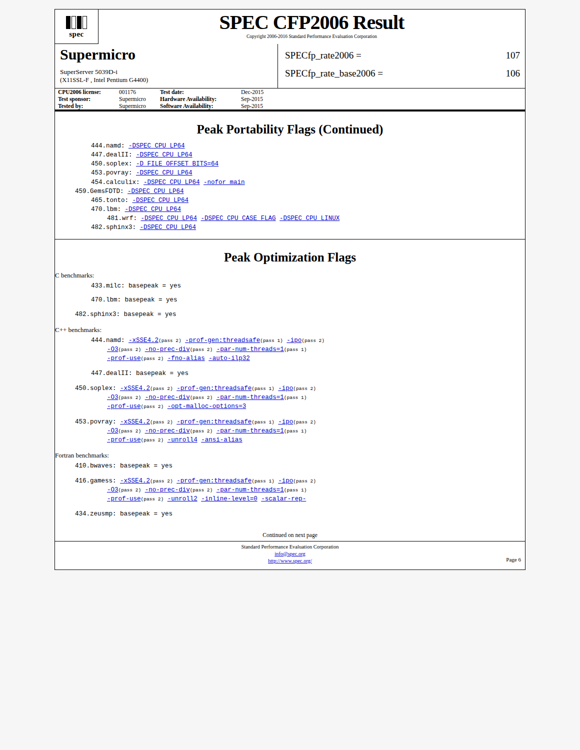spec
SPEC CFP2006 Result
Copyright 2006-2016 Standard Performance Evaluation Corporation
Supermicro
SuperServer 5039D-i
(X11SSL-F , Intel Pentium G4400)
SPECfp_rate2006 =107
SPECfp_rate_base2006 =106
| CPU2006 license: | 001176 | Test date: | Dec-2015 |
| Test sponsor: | Supermicro | Hardware Availability: | Sep-2015 |
| Tested by: | Supermicro | Software Availability: | Sep-2015 |
Peak Portability Flags (Continued)
444.namd: -DSPEC_CPU_LP64
447.dealII: -DSPEC_CPU_LP64
450.soplex: -D_FILE_OFFSET_BITS=64
453.povray: -DSPEC_CPU_LP64
454.calculix: -DSPEC_CPU_LP64 -nofor_main
459.GemsFDTD: -DSPEC_CPU_LP64
465.tonto: -DSPEC_CPU_LP64
470.lbm: -DSPEC_CPU_LP64
481.wrf: -DSPEC_CPU_LP64 -DSPEC_CPU_CASE_FLAG -DSPEC_CPU_LINUX
482.sphinx3: -DSPEC_CPU_LP64
Peak Optimization Flags
C benchmarks:
433.milc: basepeak = yes
470.lbm: basepeak = yes
482.sphinx3: basepeak = yes
C++ benchmarks:
444.namd: -xSSE4.2(pass 2) -prof-gen:threadsafe(pass 1) -ipo(pass 2)
-O3(pass 2) -no-prec-div(pass 2) -par-num-threads=1(pass 1)
-prof-use(pass 2) -fno-alias -auto-ilp32
447.dealII: basepeak = yes
450.soplex: -xSSE4.2(pass 2) -prof-gen:threadsafe(pass 1) -ipo(pass 2)
-O3(pass 2) -no-prec-div(pass 2) -par-num-threads=1(pass 1)
-prof-use(pass 2) -opt-malloc-options=3
453.povray: -xSSE4.2(pass 2) -prof-gen:threadsafe(pass 1) -ipo(pass 2)
-O3(pass 2) -no-prec-div(pass 2) -par-num-threads=1(pass 1)
-prof-use(pass 2) -unroll4 -ansi-alias
Fortran benchmarks:
410.bwaves: basepeak = yes
416.gamess: -xSSE4.2(pass 2) -prof-gen:threadsafe(pass 1) -ipo(pass 2)
-O3(pass 2) -no-prec-div(pass 2) -par-num-threads=1(pass 1)
-prof-use(pass 2) -unroll2 -inline-level=0 -scalar-rep-
434.zeusmp: basepeak = yes
Continued on next page
Standard Performance Evaluation Corporation
info@spec.org
http://www.spec.org/ Page 6